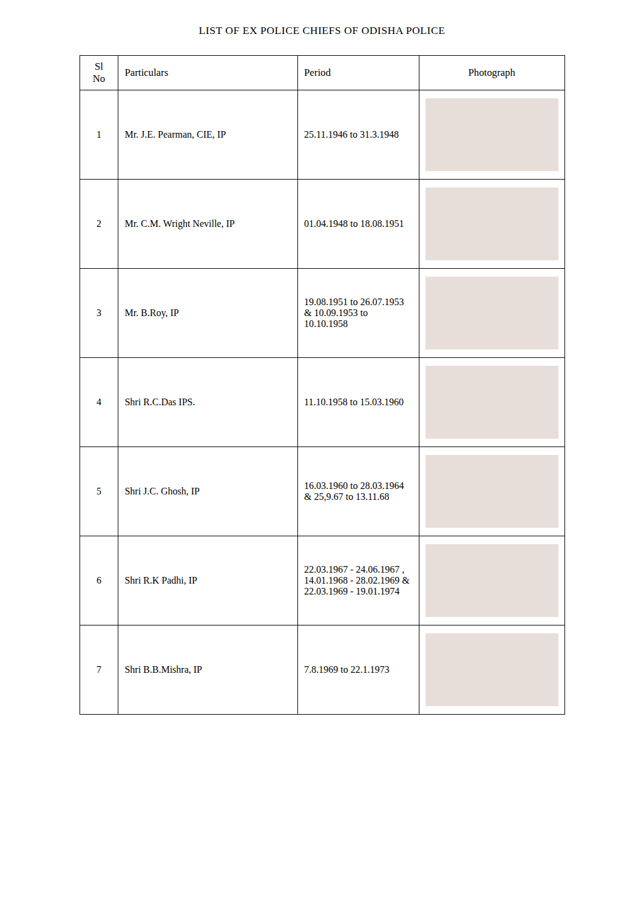LIST OF EX POLICE CHIEFS OF ODISHA POLICE
| Sl No | Particulars | Period | Photograph |
| --- | --- | --- | --- |
| 1 | Mr. J.E. Pearman, CIE, IP | 25.11.1946 to 31.3.1948 | |
| 2 | Mr. C.M. Wright Neville, IP | 01.04.1948 to 18.08.1951 | |
| 3 | Mr. B.Roy, IP | 19.08.1951 to 26.07.1953 & 10.09.1953 to 10.10.1958 | |
| 4 | Shri R.C.Das IPS. | 11.10.1958 to 15.03.1960 | |
| 5 | Shri J.C. Ghosh, IP | 16.03.1960 to 28.03.1964 & 25,9.67 to 13.11.68 | |
| 6 | Shri R.K Padhi, IP | 22.03.1967 - 24.06.1967 , 14.01.1968 - 28.02.1969 & 22.03.1969 - 19.01.1974 | |
| 7 | Shri B.B.Mishra, IP | 7.8.1969 to 22.1.1973 | |